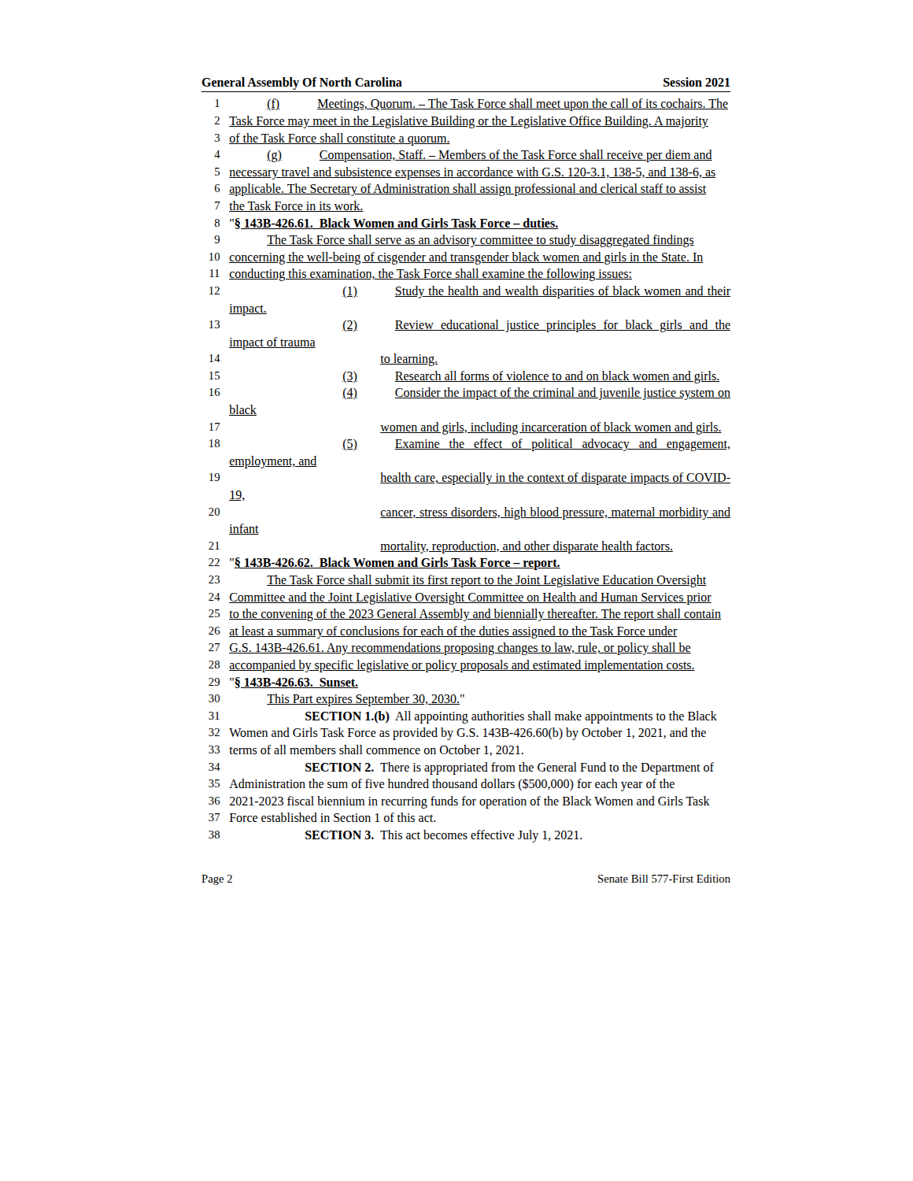General Assembly Of North Carolina Session 2021
(f) Meetings, Quorum. – The Task Force shall meet upon the call of its cochairs. The
Task Force may meet in the Legislative Building or the Legislative Office Building. A majority
of the Task Force shall constitute a quorum.
(g) Compensation, Staff. – Members of the Task Force shall receive per diem and
necessary travel and subsistence expenses in accordance with G.S. 120-3.1, 138-5, and 138-6, as
applicable. The Secretary of Administration shall assign professional and clerical staff to assist
the Task Force in its work.
"§ 143B-426.61. Black Women and Girls Task Force – duties.
The Task Force shall serve as an advisory committee to study disaggregated findings
concerning the well-being of cisgender and transgender black women and girls in the State. In
conducting this examination, the Task Force shall examine the following issues:
(1) Study the health and wealth disparities of black women and their impact.
(2) Review educational justice principles for black girls and the impact of trauma
to learning.
(3) Research all forms of violence to and on black women and girls.
(4) Consider the impact of the criminal and juvenile justice system on black
women and girls, including incarceration of black women and girls.
(5) Examine the effect of political advocacy and engagement, employment, and
health care, especially in the context of disparate impacts of COVID-19,
cancer, stress disorders, high blood pressure, maternal morbidity and infant
mortality, reproduction, and other disparate health factors.
"§ 143B-426.62. Black Women and Girls Task Force – report.
The Task Force shall submit its first report to the Joint Legislative Education Oversight
Committee and the Joint Legislative Oversight Committee on Health and Human Services prior
to the convening of the 2023 General Assembly and biennially thereafter. The report shall contain
at least a summary of conclusions for each of the duties assigned to the Task Force under
G.S. 143B-426.61. Any recommendations proposing changes to law, rule, or policy shall be
accompanied by specific legislative or policy proposals and estimated implementation costs.
"§ 143B-426.63. Sunset.
This Part expires September 30, 2030."
SECTION 1.(b) All appointing authorities shall make appointments to the Black
Women and Girls Task Force as provided by G.S. 143B-426.60(b) by October 1, 2021, and the
terms of all members shall commence on October 1, 2021.
SECTION 2. There is appropriated from the General Fund to the Department of
Administration the sum of five hundred thousand dollars ($500,000) for each year of the
2021-2023 fiscal biennium in recurring funds for operation of the Black Women and Girls Task
Force established in Section 1 of this act.
SECTION 3. This act becomes effective July 1, 2021.
Page 2 Senate Bill 577-First Edition